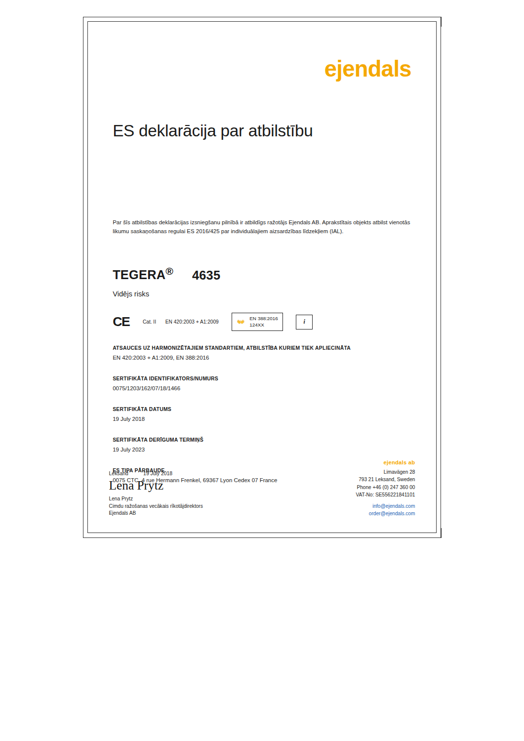ejendals
ES deklarācija par atbilstību
Par šīs atbilstības deklarācijas izsniegšanu pilnībā ir atbildīgs ražotājs Ejendals AB. Aprakstītais objekts atbilst vienotās likumu saskaņošanas regulai ES 2016/425 par individuālajiem aizsardzības līdzekļiem (IAL).
TEGERA®4635
Vidējs risks
CE Cat. IIEN 420:2003 + A1:2009 👐 EN 388:2016
124XX i
Atsauces uz harmonizētajiem standartiem, atbilstība kuriem tiek apliecināta
EN 420:2003 + A1:2009, EN 388:2016
Sertifikāta identifikators/numurs
0075/1203/162/07/18/1466
Sertifikāta datums
19 July 2018
Sertifikāta derīguma termiņš
19 July 2023
ES tipa pārbaude
0075 CTC, 4 rue Hermann Frenkel, 69367 Lyon Cedex 07 France
Leksand 19 July 2018
Lena Prytz
Lena Prytz
Cimdu ražošanas vecākais rīkotājdirektors
Ejendals AB
ejendals ab
Limavägen 28
793 21 Leksand, Sweden
Phone +46 (0) 247 360 00
VAT-No: SE556221841101
info@ejendals.com
order@ejendals.com